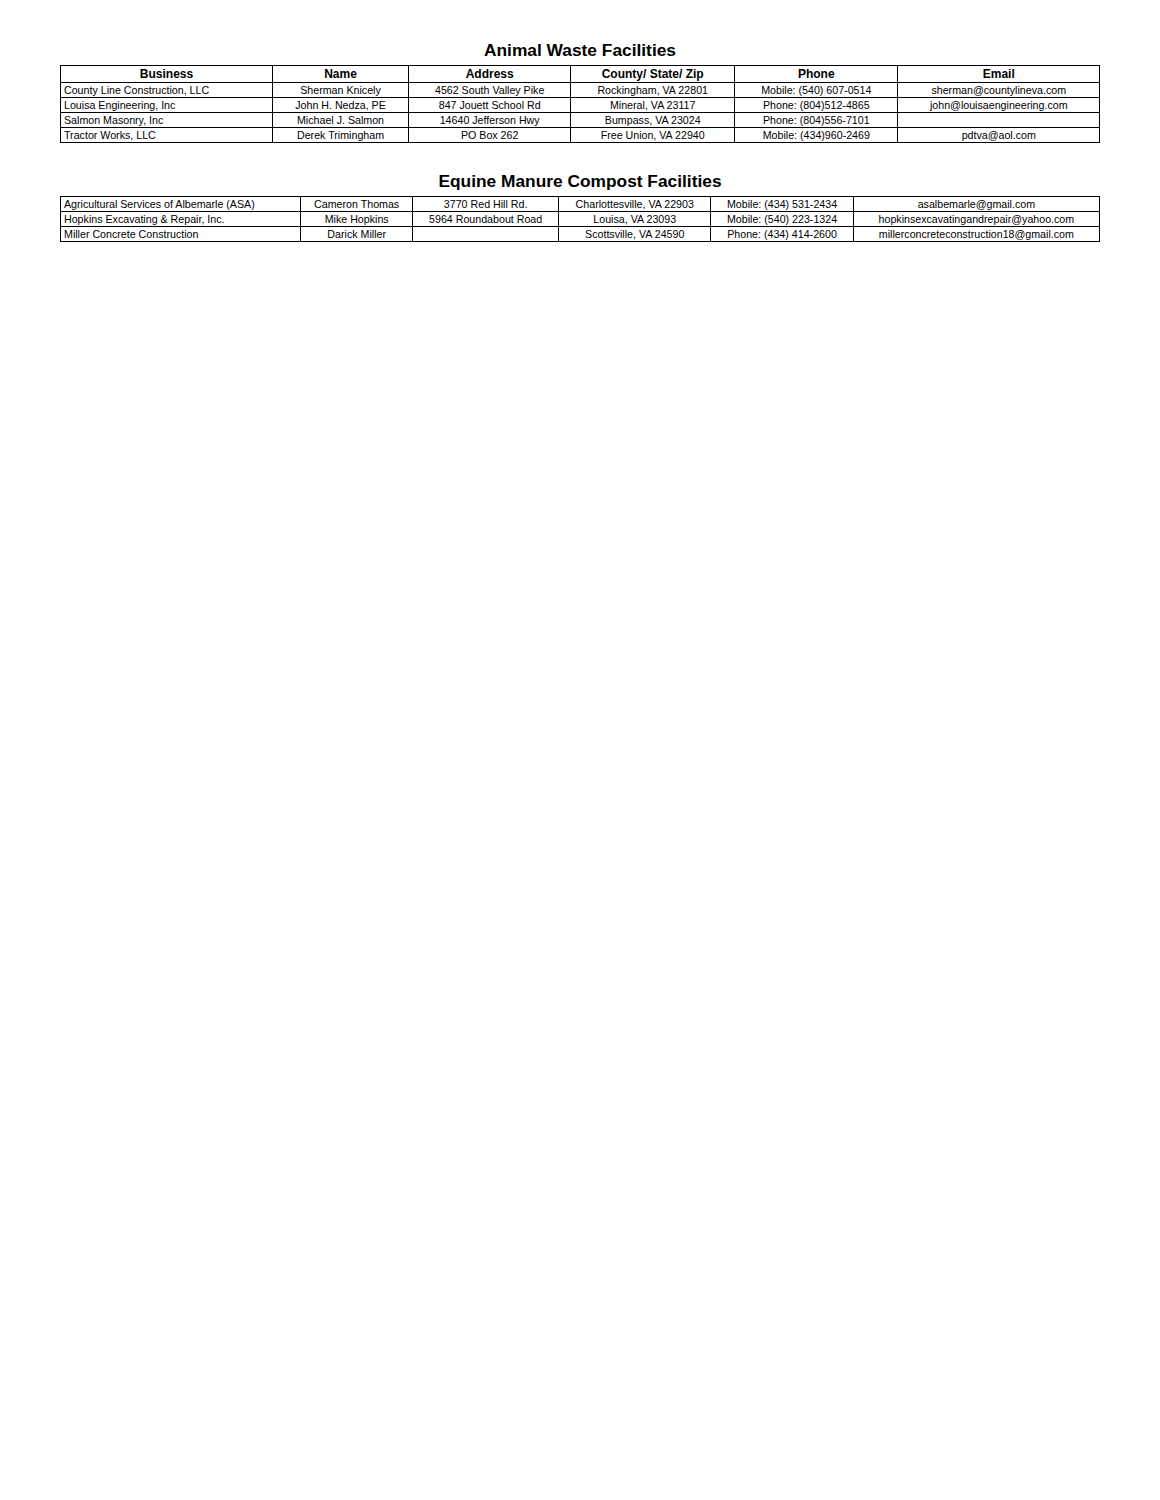Animal Waste Facilities
| Business | Name | Address | County/ State/ Zip | Phone | Email |
| --- | --- | --- | --- | --- | --- |
| County Line Construction, LLC | Sherman Knicely | 4562 South Valley Pike | Rockingham, VA 22801 | Mobile: (540) 607-0514 | sherman@countylineva.com |
| Louisa Engineering, Inc | John H. Nedza, PE | 847 Jouett School Rd | Mineral, VA 23117 | Phone: (804)512-4865 | john@louisaengineering.com |
| Salmon Masonry, Inc | Michael J. Salmon | 14640 Jefferson Hwy | Bumpass, VA 23024 | Phone: (804)556-7101 | |
| Tractor Works, LLC | Derek Trimingham | PO Box 262 | Free Union, VA 22940 | Mobile: (434)960-2469 | pdtva@aol.com |
Equine Manure Compost Facilities
| Agricultural Services of Albemarle (ASA) | Cameron Thomas | 3770 Red Hill Rd. | Charlottesville, VA 22903 | Mobile: (434) 531-2434 | asalbemarle@gmail.com |
| Hopkins Excavating & Repair, Inc. | Mike Hopkins | 5964 Roundabout Road | Louisa, VA 23093 | Mobile: (540) 223-1324 | hopkinsexcavatingandrepair@yahoo.com |
| Miller Concrete Construction | Darick Miller | | Scottsville, VA 24590 | Phone: (434) 414-2600 | millerconcreteconstruction18@gmail.com |